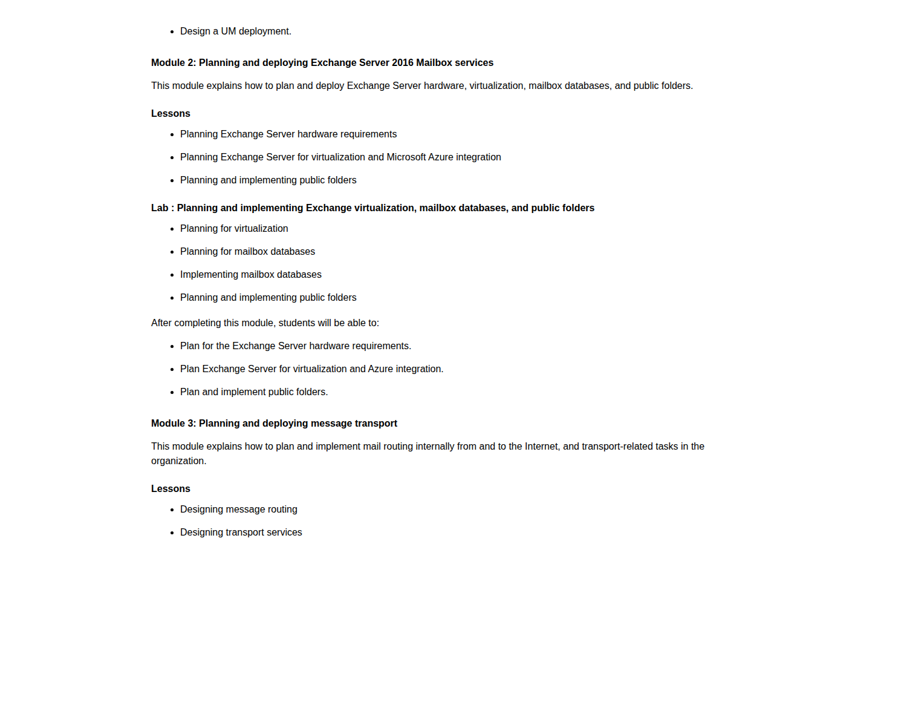Design a UM deployment.
Module 2: Planning and deploying Exchange Server 2016 Mailbox services
This module explains how to plan and deploy Exchange Server hardware, virtualization, mailbox databases, and public folders.
Lessons
Planning Exchange Server hardware requirements
Planning Exchange Server for virtualization and Microsoft Azure integration
Planning and implementing public folders
Lab : Planning and implementing Exchange virtualization, mailbox databases, and public folders
Planning for virtualization
Planning for mailbox databases
Implementing mailbox databases
Planning and implementing public folders
After completing this module, students will be able to:
Plan for the Exchange Server hardware requirements.
Plan Exchange Server for virtualization and Azure integration.
Plan and implement public folders.
Module 3: Planning and deploying message transport
This module explains how to plan and implement mail routing internally from and to the Internet, and transport-related tasks in the organization.
Lessons
Designing message routing
Designing transport services